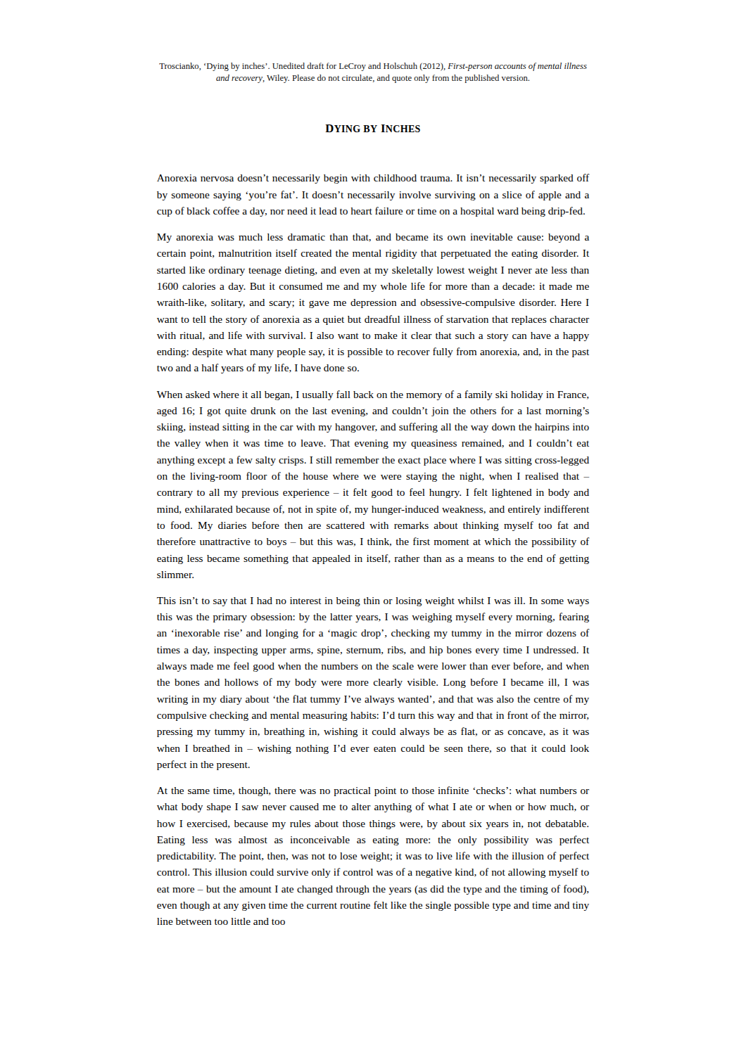Troscianko, ‘Dying by inches’. Unedited draft for LeCroy and Holschuh (2012), First-person accounts of mental illness and recovery, Wiley. Please do not circulate, and quote only from the published version.
DYING BY INCHES
Anorexia nervosa doesn’t necessarily begin with childhood trauma. It isn’t necessarily sparked off by someone saying ‘you’re fat’. It doesn’t necessarily involve surviving on a slice of apple and a cup of black coffee a day, nor need it lead to heart failure or time on a hospital ward being drip-fed.
My anorexia was much less dramatic than that, and became its own inevitable cause: beyond a certain point, malnutrition itself created the mental rigidity that perpetuated the eating disorder. It started like ordinary teenage dieting, and even at my skeletally lowest weight I never ate less than 1600 calories a day. But it consumed me and my whole life for more than a decade: it made me wraith-like, solitary, and scary; it gave me depression and obsessive-compulsive disorder. Here I want to tell the story of anorexia as a quiet but dreadful illness of starvation that replaces character with ritual, and life with survival. I also want to make it clear that such a story can have a happy ending: despite what many people say, it is possible to recover fully from anorexia, and, in the past two and a half years of my life, I have done so.
When asked where it all began, I usually fall back on the memory of a family ski holiday in France, aged 16; I got quite drunk on the last evening, and couldn’t join the others for a last morning’s skiing, instead sitting in the car with my hangover, and suffering all the way down the hairpins into the valley when it was time to leave. That evening my queasiness remained, and I couldn’t eat anything except a few salty crisps. I still remember the exact place where I was sitting cross-legged on the living-room floor of the house where we were staying the night, when I realised that – contrary to all my previous experience – it felt good to feel hungry. I felt lightened in body and mind, exhilarated because of, not in spite of, my hunger-induced weakness, and entirely indifferent to food. My diaries before then are scattered with remarks about thinking myself too fat and therefore unattractive to boys – but this was, I think, the first moment at which the possibility of eating less became something that appealed in itself, rather than as a means to the end of getting slimmer.
This isn’t to say that I had no interest in being thin or losing weight whilst I was ill. In some ways this was the primary obsession: by the latter years, I was weighing myself every morning, fearing an ‘inexorable rise’ and longing for a ‘magic drop’, checking my tummy in the mirror dozens of times a day, inspecting upper arms, spine, sternum, ribs, and hip bones every time I undressed. It always made me feel good when the numbers on the scale were lower than ever before, and when the bones and hollows of my body were more clearly visible. Long before I became ill, I was writing in my diary about ‘the flat tummy I’ve always wanted’, and that was also the centre of my compulsive checking and mental measuring habits: I’d turn this way and that in front of the mirror, pressing my tummy in, breathing in, wishing it could always be as flat, or as concave, as it was when I breathed in – wishing nothing I’d ever eaten could be seen there, so that it could look perfect in the present.
At the same time, though, there was no practical point to those infinite ‘checks’: what numbers or what body shape I saw never caused me to alter anything of what I ate or when or how much, or how I exercised, because my rules about those things were, by about six years in, not debatable. Eating less was almost as inconceivable as eating more: the only possibility was perfect predictability. The point, then, was not to lose weight; it was to live life with the illusion of perfect control. This illusion could survive only if control was of a negative kind, of not allowing myself to eat more – but the amount I ate changed through the years (as did the type and the timing of food), even though at any given time the current routine felt like the single possible type and time and tiny line between too little and too